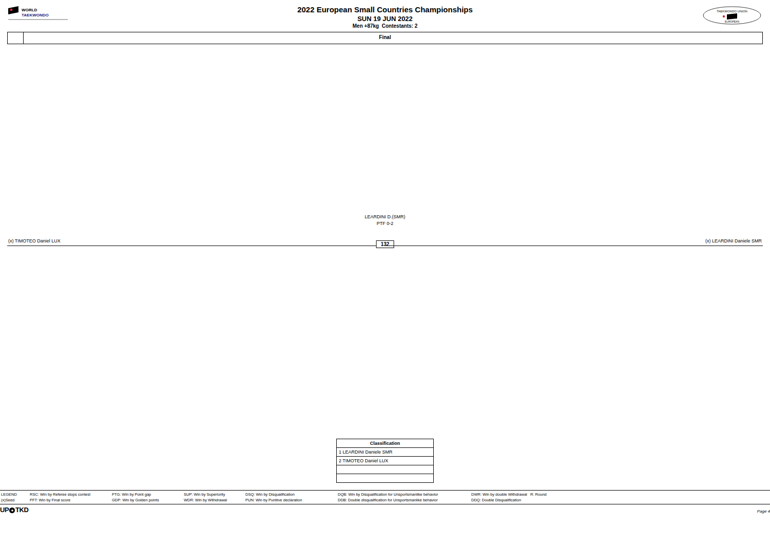WORLD TAEKWONDO
2022 European Small Countries Championships
SUN 19 JUN 2022
Men +87kg Contestants: 2
TAEKWONDO UNION EUROPEAN
Final
LEARDINI D.(SMR)
PTF 0-2
(x) TIMOTEO Daniel LUX
132
(x) LEARDINI Daniele SMR
| Classification |
| --- |
| 1 LEARDINI Daniele SMR |
| 2 TIMOTEO Daniel LUX |
LEGEND
RSC: Win by Referee stops contest
PTG: Win by Point gap
SUP: Win by Superiority
DSQ: Win by Disqualification
DQB: Win by Disqualification for Unsportsmanlike behavior
DWR: Win by double Withdrawal R: Round
(x)Seed
PFT: Win by Final score
GDP: Win by Golden points
WDR: Win by Withdrawal
PUN: Win by Punitive declaration
DDB: Double disqualification for Unsportsmanlike behavior
DDQ: Double Disqualification
UP●TKD
Page 4